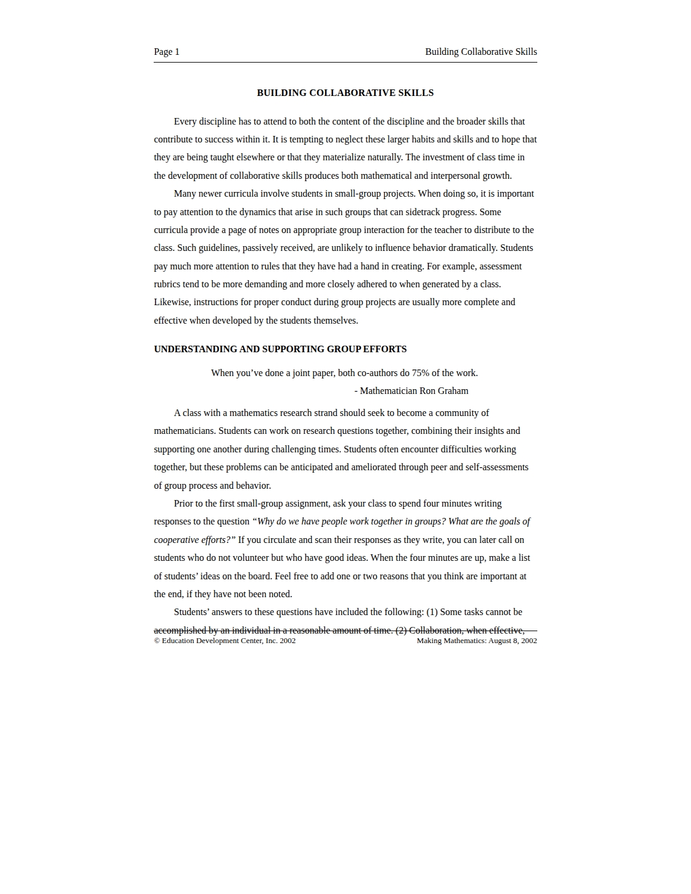Page 1 Building Collaborative Skills
Building Collaborative Skills
Every discipline has to attend to both the content of the discipline and the broader skills that contribute to success within it. It is tempting to neglect these larger habits and skills and to hope that they are being taught elsewhere or that they materialize naturally. The investment of class time in the development of collaborative skills produces both mathematical and interpersonal growth.
Many newer curricula involve students in small-group projects. When doing so, it is important to pay attention to the dynamics that arise in such groups that can sidetrack progress. Some curricula provide a page of notes on appropriate group interaction for the teacher to distribute to the class. Such guidelines, passively received, are unlikely to influence behavior dramatically. Students pay much more attention to rules that they have had a hand in creating. For example, assessment rubrics tend to be more demanding and more closely adhered to when generated by a class. Likewise, instructions for proper conduct during group projects are usually more complete and effective when developed by the students themselves.
Understanding and Supporting Group Efforts
When you’ve done a joint paper, both co-authors do 75% of the work.
- Mathematician Ron Graham
A class with a mathematics research strand should seek to become a community of mathematicians. Students can work on research questions together, combining their insights and supporting one another during challenging times. Students often encounter difficulties working together, but these problems can be anticipated and ameliorated through peer and self-assessments of group process and behavior.
Prior to the first small-group assignment, ask your class to spend four minutes writing responses to the question “Why do we have people work together in groups? What are the goals of cooperative efforts?” If you circulate and scan their responses as they write, you can later call on students who do not volunteer but who have good ideas. When the four minutes are up, make a list of students’ ideas on the board. Feel free to add one or two reasons that you think are important at the end, if they have not been noted.
Students’ answers to these questions have included the following: (1) Some tasks cannot be accomplished by an individual in a reasonable amount of time. (2) Collaboration, when effective,
© Education Development Center, Inc. 2002 Making Mathematics: August 8, 2002